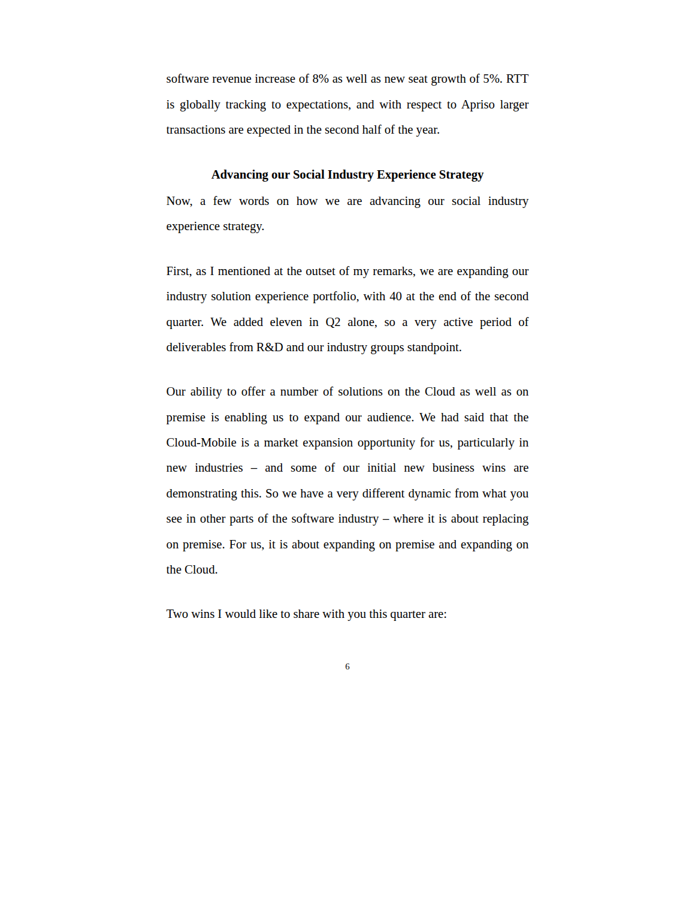software revenue increase of 8% as well as new seat growth of 5%. RTT is globally tracking to expectations, and with respect to Apriso larger transactions are expected in the second half of the year.
Advancing our Social Industry Experience Strategy
Now, a few words on how we are advancing our social industry experience strategy.
First, as I mentioned at the outset of my remarks, we are expanding our industry solution experience portfolio, with 40 at the end of the second quarter. We added eleven in Q2 alone, so a very active period of deliverables from R&D and our industry groups standpoint.
Our ability to offer a number of solutions on the Cloud as well as on premise is enabling us to expand our audience. We had said that the Cloud-Mobile is a market expansion opportunity for us, particularly in new industries – and some of our initial new business wins are demonstrating this. So we have a very different dynamic from what you see in other parts of the software industry – where it is about replacing on premise. For us, it is about expanding on premise and expanding on the Cloud.
Two wins I would like to share with you this quarter are:
6